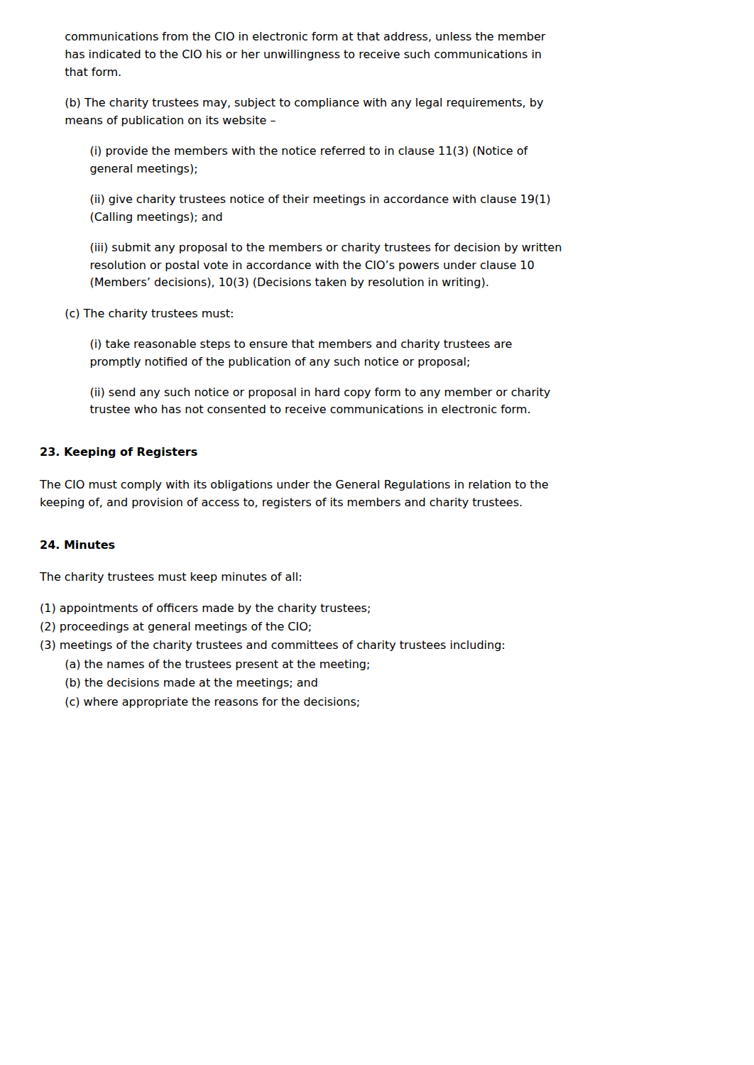communications from the CIO in electronic form at that address, unless the member has indicated to the CIO his or her unwillingness to receive such communications in that form.
(b) The charity trustees may, subject to compliance with any legal requirements, by means of publication on its website –
(i) provide the members with the notice referred to in clause 11(3) (Notice of general meetings);
(ii) give charity trustees notice of their meetings in accordance with clause 19(1) (Calling meetings); and
(iii) submit any proposal to the members or charity trustees for decision by written resolution or postal vote in accordance with the CIO’s powers under clause 10 (Members’ decisions), 10(3) (Decisions taken by resolution in writing).
(c) The charity trustees must:
(i) take reasonable steps to ensure that members and charity trustees are promptly notified of the publication of any such notice or proposal;
(ii) send any such notice or proposal in hard copy form to any member or charity trustee who has not consented to receive communications in electronic form.
23. Keeping of Registers
The CIO must comply with its obligations under the General Regulations in relation to the keeping of, and provision of access to, registers of its members and charity trustees.
24. Minutes
The charity trustees must keep minutes of all:
(1) appointments of officers made by the charity trustees;
(2) proceedings at general meetings of the CIO;
(3) meetings of the charity trustees and committees of charity trustees including:
(a) the names of the trustees present at the meeting;
(b) the decisions made at the meetings; and
(c) where appropriate the reasons for the decisions;